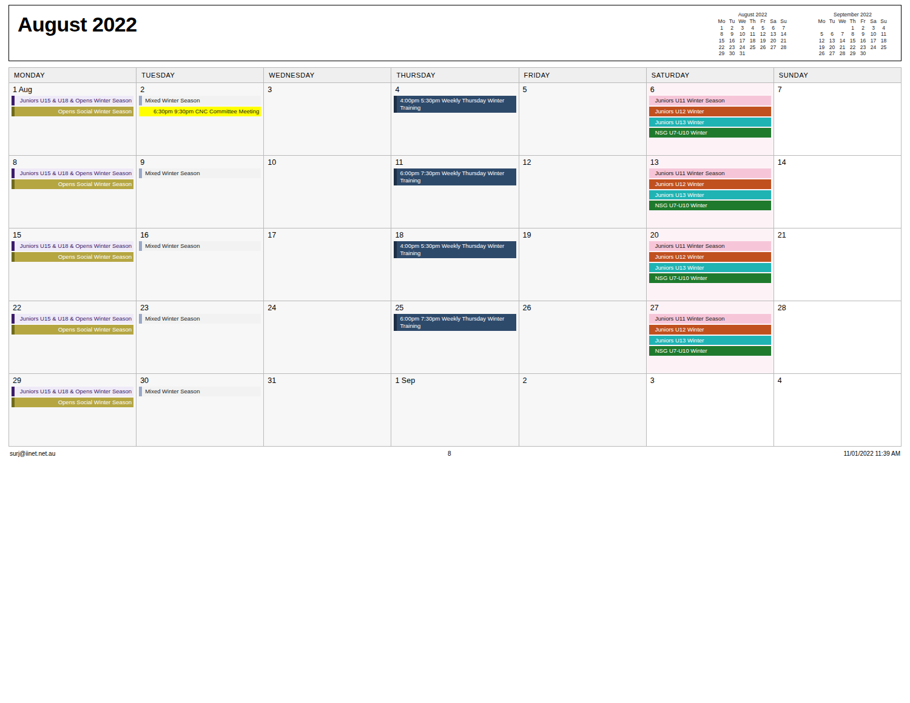August 2022
August 2022
| Mo | Tu | We | Th | Fr | Sa | Su |
| --- | --- | --- | --- | --- | --- | --- |
| 1 | 2 | 3 | 4 | 5 | 6 | 7 |
| 8 | 9 | 10 | 11 | 12 | 13 | 14 |
| 15 | 16 | 17 | 18 | 19 | 20 | 21 |
| 22 | 23 | 24 | 25 | 26 | 27 | 28 |
| 29 | 30 | 31 | | | | |
September 2022
| Mo | Tu | We | Th | Fr | Sa | Su |
| --- | --- | --- | --- | --- | --- | --- |
| | | | 1 | 2 | 3 | 4 |
| 5 | 6 | 7 | 8 | 9 | 10 | 11 |
| 12 | 13 | 14 | 15 | 16 | 17 | 18 |
| 19 | 20 | 21 | 22 | 23 | 24 | 25 |
| 26 | 27 | 28 | 29 | 30 | | |
| MONDAY | TUESDAY | WEDNESDAY | THURSDAY | FRIDAY | SATURDAY | SUNDAY |
| --- | --- | --- | --- | --- | --- | --- |
| 1 Aug Juniors U15 & U18 & Opens Winter Season Opens Social Winter Season | 2 Mixed Winter Season 6:30pm 9:30pm CNC Committee Meeting | 3 | 4 4:00pm 5:30pm Weekly Thursday Winter Training | 5 | 6 Juniors U11 Winter Season Juniors U12 Winter Juniors U13 Winter NSG U7-U10 Winter | 7 |
| 8 Juniors U15 & U18 & Opens Winter Season Opens Social Winter Season | 9 Mixed Winter Season | 10 | 11 6:00pm 7:30pm Weekly Thursday Winter Training | 12 | 13 Juniors U11 Winter Season Juniors U12 Winter Juniors U13 Winter NSG U7-U10 Winter | 14 |
| 15 Juniors U15 & U18 & Opens Winter Season Opens Social Winter Season | 16 Mixed Winter Season | 17 | 18 4:00pm 5:30pm Weekly Thursday Winter Training | 19 | 20 Juniors U11 Winter Season Juniors U12 Winter Juniors U13 Winter NSG U7-U10 Winter | 21 |
| 22 Juniors U15 & U18 & Opens Winter Season Opens Social Winter Season | 23 Mixed Winter Season | 24 | 25 6:00pm 7:30pm Weekly Thursday Winter Training | 26 | 27 Juniors U11 Winter Season Juniors U12 Winter Juniors U13 Winter NSG U7-U10 Winter | 28 |
| 29 Juniors U15 & U18 & Opens Winter Season Opens Social Winter Season | 30 Mixed Winter Season | 31 | 1 Sep | 2 | 3 | 4 |
surj@iinet.net.au
8
11/01/2022 11:39 AM